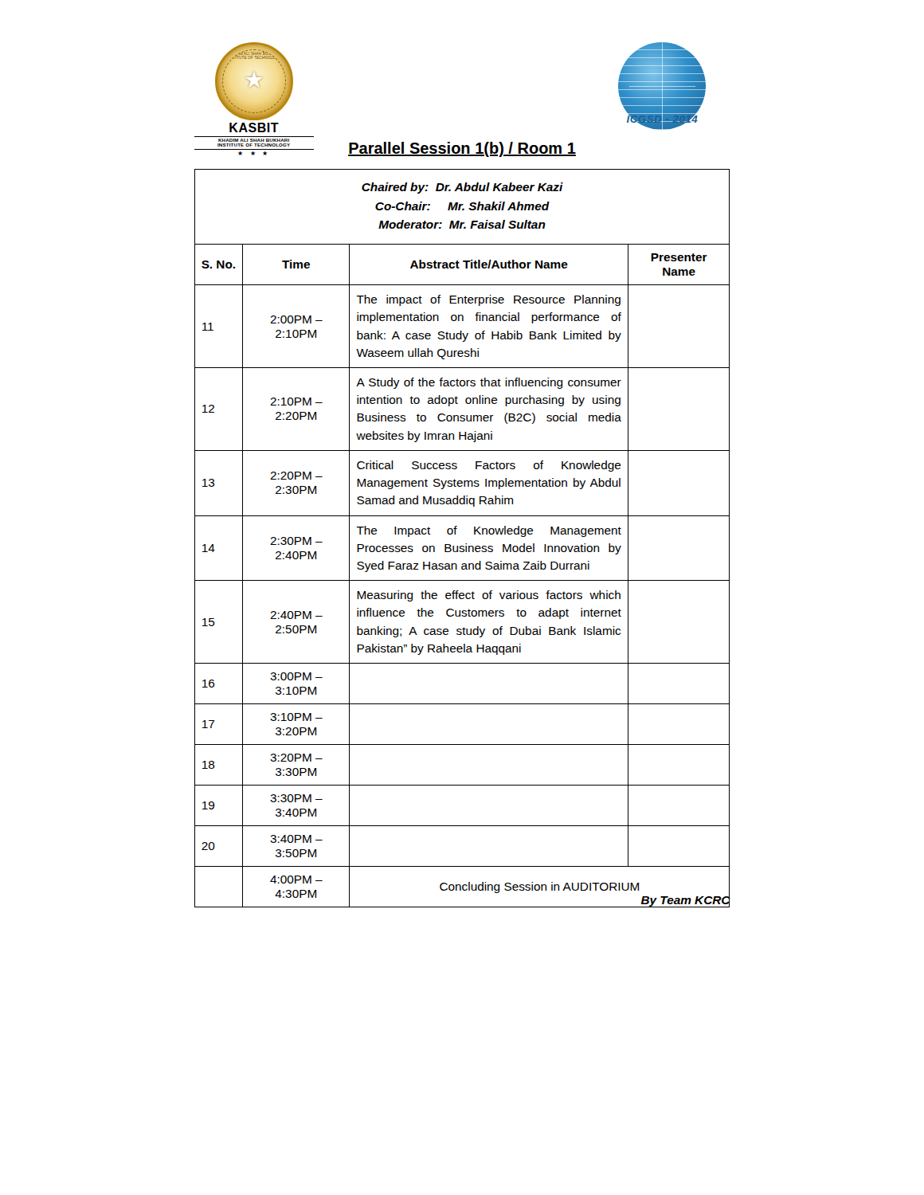KASBIT
KHADIM ALI SHAH BUKHARI
INSTITUTE OF TECHNOLOGY
★ ★ ★
ICGSD - 2014
Parallel Session 1(b) / Room 1
| Chaired by: Dr. Abdul Kabeer Kazi Co-Chair: Mr. Shakil Ahmed Moderator: Mr. Faisal Sultan |
| S. No. | Time | Abstract Title/Author Name | Presenter Name |
| 11 | 2:00PM – 2:10PM | The impact of Enterprise Resource Planning implementation on financial performance of bank: A case Study of Habib Bank Limited by Waseem ullah Qureshi | |
| 12 | 2:10PM –2:20PM | A Study of the factors that influencing consumer intention to adopt online purchasing by using Business to Consumer (B2C) social media websites by Imran Hajani | |
| 13 | 2:20PM – 2:30PM | Critical Success Factors of Knowledge Management Systems Implementation by Abdul Samad and Musaddiq Rahim | |
| 14 | 2:30PM – 2:40PM | The Impact of Knowledge Management Processes on Business Model Innovation by Syed Faraz Hasan and Saima Zaib Durrani | |
| 15 | 2:40PM – 2:50PM | Measuring the effect of various factors which influence the Customers to adapt internet banking; A case study of Dubai Bank Islamic Pakistan” by Raheela Haqqani | |
| 16 | 3:00PM – 3:10PM | | |
| 17 | 3:10PM – 3:20PM | | |
| 18 | 3:20PM – 3:30PM | | |
| 19 | 3:30PM – 3:40PM | | |
| 20 | 3:40PM – 3:50PM | | |
| | 4:00PM – 4:30PM | Concluding Session in AUDITORIUM |
By Team KCRC